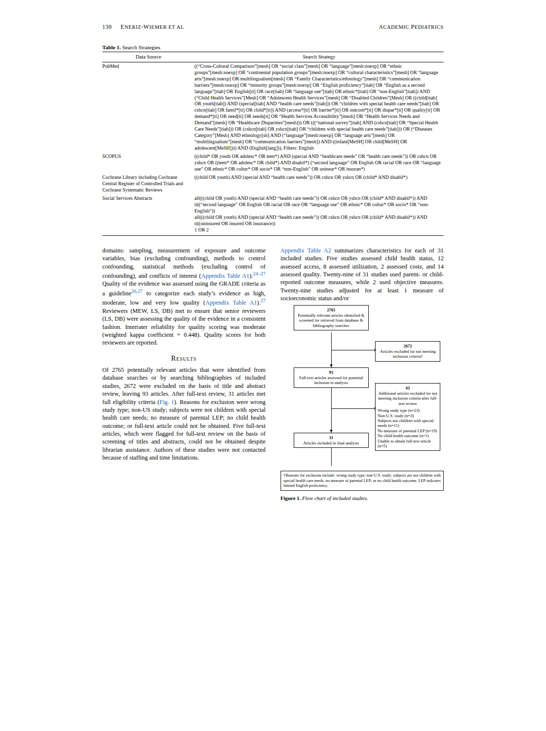130 ENERIZ-WIEMER ET AL ACADEMIC PEDIATRICS
Table 1. Search Strategies
| Data Source | Search Strategy |
| --- | --- |
| PubMed | ((“Cross-Cultural Comparison”[mesh] OR “social class”[mesh] OR “language”[mesh:noexp] OR “ethnic groups”[mesh:noexp] OR “continental population groups”[mesh:noexp] OR “cultural characteristics”[mesh] OR “language arts”[mesh:noexp] OR multilingualism[mesh] OR “Family Characteristics/ethnology”[mesh] OR “communication barriers”[mesh:noexp] OR “minority groups”[mesh:noexp] OR “English proficiency”[tiab] OR “English as a second language”[tiab] OR English[ti] OR race[tiab] OR “language use”[tiab] OR ethnic*[tiab] OR “non-English”[tiab]) AND (“Child Health Services”[Mesh] OR “Adolescent Health Services”[mesh] OR “Disabled Children”[Mesh] OR ((child[tiab] OR youth[tiab]) AND (special[tiab] AND “health care needs”[tiab])) OR “children with special health care needs”[tiab] OR cshcn[tiab] OR famil*[ti] OR child*[ti]) AND (access*[ti] OR barrier*[ti] OR outcom*[ti] OR dispar*[ti] OR quality[ti] OR demand*[ti] OR need[ti] OR needs[ti] OR “Health Services Accessibility”[mesh] OR “Health Services Needs and Demand”[mesh] OR “Healthcare Disparities”[mesh])) OR (((“national survey”[tiab] AND (cshcn[tiab] OR “Special Health Care Needs”[tiab])) OR (cshcn[tiab] OR yshcn[tiab] OR “children with special health care needs”[tiab])) OR (“Diseases Category”[Mesh] AND ethnology[sh] AND (“language”[mesh:noexp] OR “language arts”[mesh] OR “multilingualism”[mesh] OR “communication barriers”[mesh]) AND ((infant[MeSH] OR child[MeSH] OR adolescent[MeSH]))) AND (English[lang])), Filters: English |
| SCOPUS | ((child* OR youth OR adolesc* OR teen*) AND (special AND “healthcare needs” OR “health care needs”)) OR cshcn OR yshcn OR ((teen* OR adolesc* OR child*) AND disabil*) (“second language” OR English OR racial OR race OR “language use” OR ethnic* OR cultur* OR socio* OR “non-English” OR uninsur* OR insuran*) |
| Cochrane Library including Cochrane Central Register of Controlled Trials and Cochrane Systematic Reviews | ((child OR youth) AND (special AND “health care needs”)) OR cshcn OR yshcn OR (child* AND disabil*) |
| Social Services Abstracts | all(((child OR youth) AND (special AND “health care needs”)) OR cshcn OR yshcn OR (child* AND disabil*)) AND ti((“second language” OR English OR racial OR race OR “language use” OR ethnic* OR cultur* OR socio* OR “non-English”)) all(((child OR youth) AND (special AND “health care needs”)) OR cshcn OR yshcn OR (child* AND disabil*)) AND ti((uninsured OR insured OR insurance)) 1 OR 2 |
domains: sampling, measurement of exposure and outcome variables, bias (excluding confounding), methods to control confounding, statistical methods (excluding control of confounding), and conflicts of interest (Appendix Table A1).24–27 Quality of the evidence was assessed using the GRADE criteria as a guideline26,27 to categorize each study’s evidence as high, moderate, low and very low quality (Appendix Table A1).27 Reviewers (MEW, LS, DB) met to ensure that senior reviewers (LS, DB) were assessing the quality of the evidence in a consistent fashion. Interrater reliability for quality scoring was moderate (weighted kappa coefficient = 0.448). Quality scores for both reviewers are reported.
Results
Of 2765 potentially relevant articles that were identified from database searches or by searching bibliographies of included studies, 2672 were excluded on the basis of title and abstract review, leaving 93 articles. After full-text review, 31 articles met full eligibility criteria (Fig. 1). Reasons for exclusion were wrong study type; non-US study; subjects were not children with special health care needs; no measure of parental LEP; no child health outcome; or full-text article could not be obtained. Five full-text articles, which were flagged for full-text review on the basis of screening of titles and abstracts, could not be obtained despite librarian assistance. Authors of these studies were not contacted because of staffing and time limitations.
Appendix Table A2 summarizes characteristics for each of 31 included studies. Five studies assessed child health status, 12 assessed access, 8 assessed utilization, 2 assessed costs, and 14 assessed quality. Twenty-nine of 31 studies used parent- or child-reported outcome measures, while 2 used objective measures. Twenty-nine studies adjusted for at least 1 measure of socioeconomic status and/or
2765 Potentially relevant articles identified & screened for retrieval from database & bibliography searches
2672 Articles excluded for not meeting inclusion criteria†
93 Full-text articles assessed for potential inclusion in analysis
62 Additional articles excluded for not meeting inclusion criteria after full-text review
Wrong study type (n=23)
Non-U.S. study (n=3)
Subjects not children with special needs (n=11)
No measure of parental LEP (n=19)
No child health outcome (n=1)
Unable to obtain full-text article (n=5)
31 Articles included in final analysis
†Reasons for exclusion include: wrong study type; non-U.S. study; subjects are not children with special health care needs; no measure of parental LEP; or no child health outcome. LEP indicates limited English proficiency.
Figure 1. Flow chart of included studies.